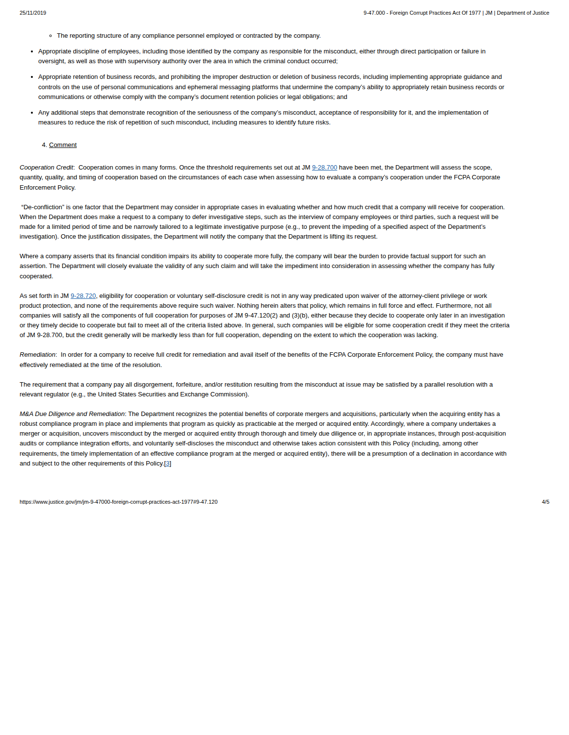25/11/2019 9-47.000 - Foreign Corrupt Practices Act Of 1977 | JM | Department of Justice
The reporting structure of any compliance personnel employed or contracted by the company.
Appropriate discipline of employees, including those identified by the company as responsible for the misconduct, either through direct participation or failure in oversight, as well as those with supervisory authority over the area in which the criminal conduct occurred;
Appropriate retention of business records, and prohibiting the improper destruction or deletion of business records, including implementing appropriate guidance and controls on the use of personal communications and ephemeral messaging platforms that undermine the company’s ability to appropriately retain business records or communications or otherwise comply with the company’s document retention policies or legal obligations; and
Any additional steps that demonstrate recognition of the seriousness of the company’s misconduct, acceptance of responsibility for it, and the implementation of measures to reduce the risk of repetition of such misconduct, including measures to identify future risks.
Comment
Cooperation Credit: Cooperation comes in many forms. Once the threshold requirements set out at JM 9-28.700 have been met, the Department will assess the scope, quantity, quality, and timing of cooperation based on the circumstances of each case when assessing how to evaluate a company’s cooperation under the FCPA Corporate Enforcement Policy.
“De-confliction” is one factor that the Department may consider in appropriate cases in evaluating whether and how much credit that a company will receive for cooperation. When the Department does make a request to a company to defer investigative steps, such as the interview of company employees or third parties, such a request will be made for a limited period of time and be narrowly tailored to a legitimate investigative purpose (e.g., to prevent the impeding of a specified aspect of the Department’s investigation). Once the justification dissipates, the Department will notify the company that the Department is lifting its request.
Where a company asserts that its financial condition impairs its ability to cooperate more fully, the company will bear the burden to provide factual support for such an assertion. The Department will closely evaluate the validity of any such claim and will take the impediment into consideration in assessing whether the company has fully cooperated.
As set forth in JM 9-28.720, eligibility for cooperation or voluntary self-disclosure credit is not in any way predicated upon waiver of the attorney-client privilege or work product protection, and none of the requirements above require such waiver. Nothing herein alters that policy, which remains in full force and effect. Furthermore, not all companies will satisfy all the components of full cooperation for purposes of JM 9-47.120(2) and (3)(b), either because they decide to cooperate only later in an investigation or they timely decide to cooperate but fail to meet all of the criteria listed above. In general, such companies will be eligible for some cooperation credit if they meet the criteria of JM 9-28.700, but the credit generally will be markedly less than for full cooperation, depending on the extent to which the cooperation was lacking.
Remediation: In order for a company to receive full credit for remediation and avail itself of the benefits of the FCPA Corporate Enforcement Policy, the company must have effectively remediated at the time of the resolution.
The requirement that a company pay all disgorgement, forfeiture, and/or restitution resulting from the misconduct at issue may be satisfied by a parallel resolution with a relevant regulator (e.g., the United States Securities and Exchange Commission).
M&A Due Diligence and Remediation: The Department recognizes the potential benefits of corporate mergers and acquisitions, particularly when the acquiring entity has a robust compliance program in place and implements that program as quickly as practicable at the merged or acquired entity. Accordingly, where a company undertakes a merger or acquisition, uncovers misconduct by the merged or acquired entity through thorough and timely due diligence or, in appropriate instances, through post-acquisition audits or compliance integration efforts, and voluntarily self-discloses the misconduct and otherwise takes action consistent with this Policy (including, among other requirements, the timely implementation of an effective compliance program at the merged or acquired entity), there will be a presumption of a declination in accordance with and subject to the other requirements of this Policy.[3]
https://www.justice.gov/jm/jm-9-47000-foreign-corrupt-practices-act-1977#9-47.120 4/5